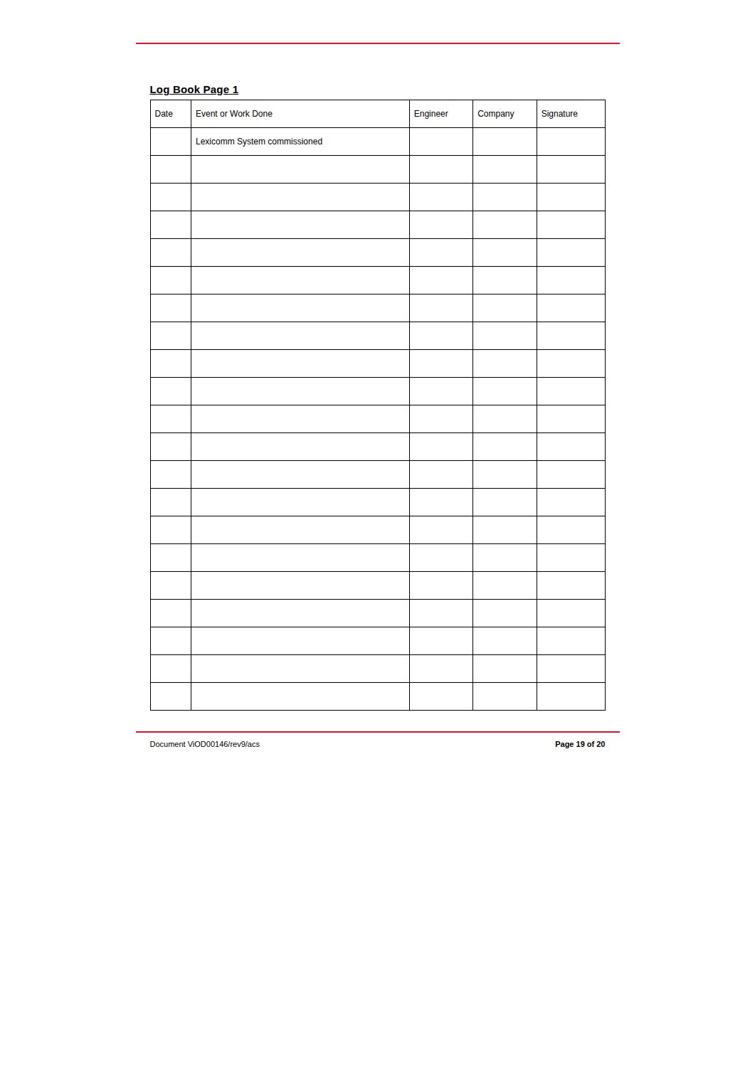Log Book Page 1
| Date | Event or Work Done | Engineer | Company | Signature |
| --- | --- | --- | --- | --- |
| | Lexicomm System commissioned | | | |
Document ViOD00146/rev9/acs
Page 19 of 20